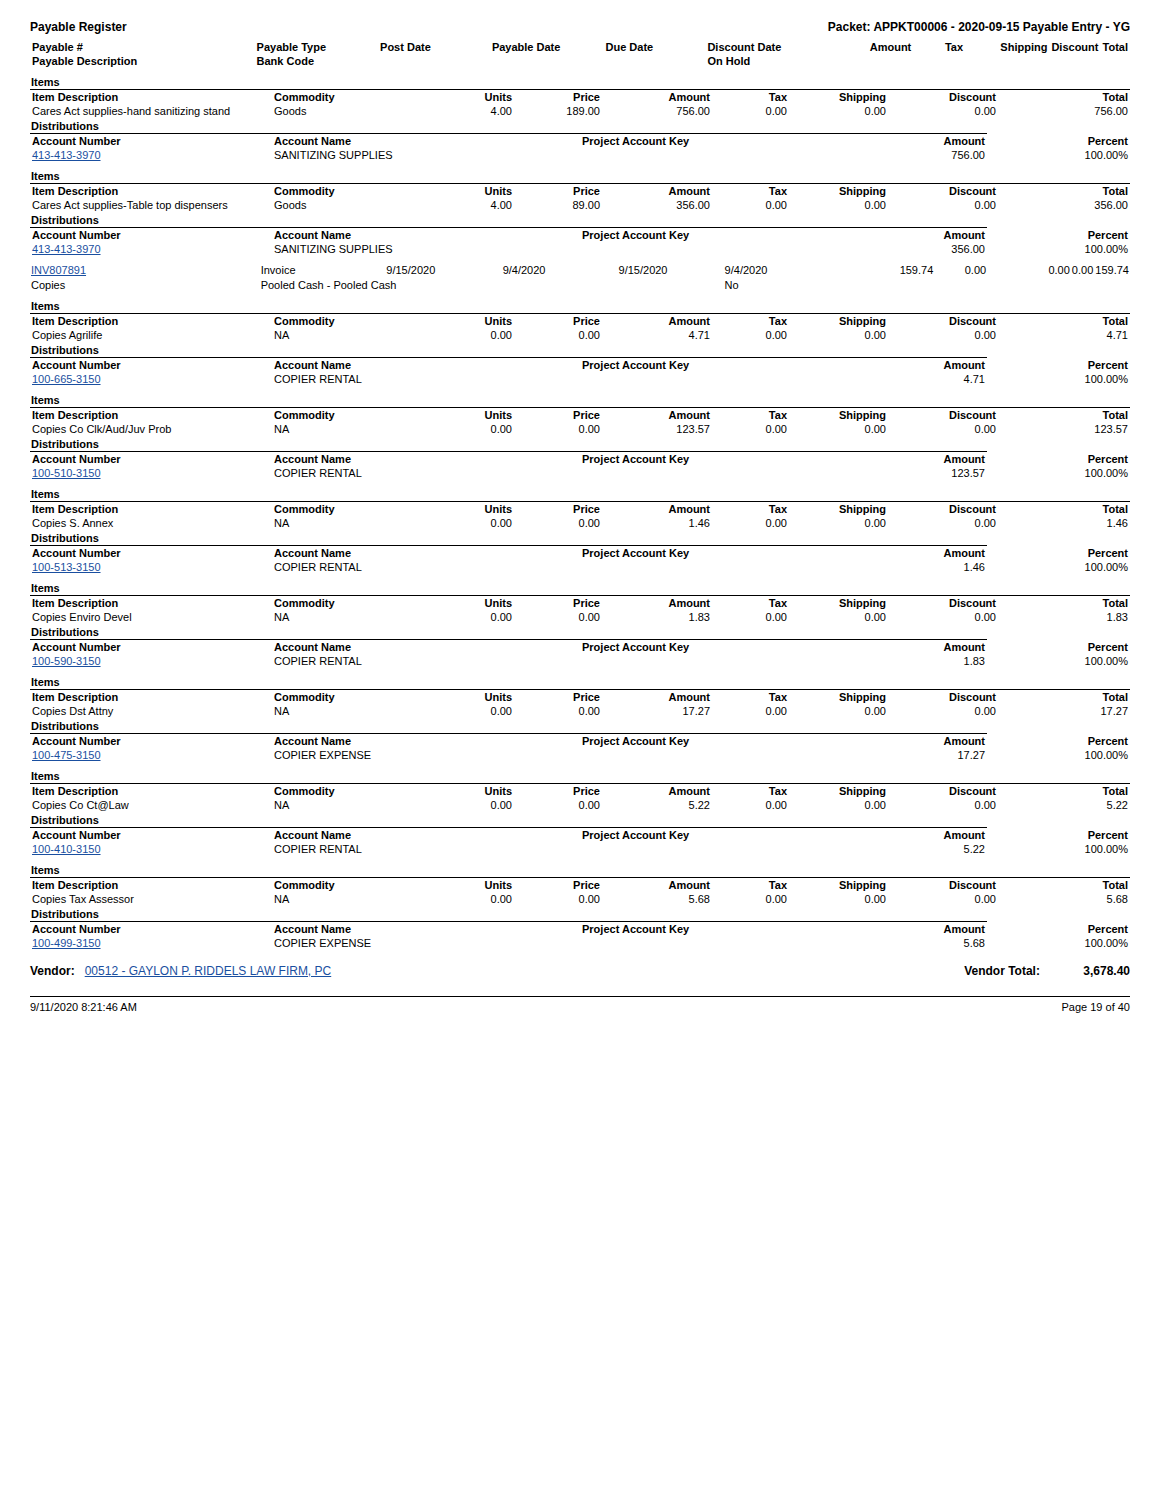Payable Register
Packet: APPKT00006 - 2020-09-15 Payable Entry - YG
| Payable # | Payable Type | Post Date | Payable Date | Due Date | Discount Date | Amount | Tax | Shipping | Discount | Total |
| Payable Description | Bank Code | | | | On Hold | | | | | |
| Items |
| Item Description | Commodity | Units | Price | Amount | Tax | Shipping | Discount | Total |
| Cares Act supplies-hand sanitizing stand | Goods | 4.00 | 189.00 | 756.00 | 0.00 | 0.00 | 0.00 | 756.00 |
| Distributions |
| Account Number | Account Name | Project Account Key | Amount | Percent |
| 413-413-3970 | SANITIZING SUPPLIES | | 756.00 | 100.00% |
| Items |
| Item Description | Commodity | Units | Price | Amount | Tax | Shipping | Discount | Total |
| Cares Act supplies-Table top dispensers | Goods | 4.00 | 89.00 | 356.00 | 0.00 | 0.00 | 0.00 | 356.00 |
| Distributions |
| Account Number | Account Name | Project Account Key | Amount | Percent |
| 413-413-3970 | SANITIZING SUPPLIES | | 356.00 | 100.00% |
| INV807891 | Invoice | 9/15/2020 | 9/4/2020 | 9/15/2020 | 9/4/2020 | 159.74 | 0.00 | 0.00 | 0.00 | 159.74 |
| Copies | Pooled Cash - Pooled Cash | No | |
| Items |
| Item Description | Commodity | Units | Price | Amount | Tax | Shipping | Discount | Total |
| Copies Agrilife | NA | 0.00 | 0.00 | 4.71 | 0.00 | 0.00 | 0.00 | 4.71 |
| Distributions |
| Account Number | Account Name | Project Account Key | Amount | Percent |
| 100-665-3150 | COPIER RENTAL | | 4.71 | 100.00% |
| Items |
| Item Description | Commodity | Units | Price | Amount | Tax | Shipping | Discount | Total |
| Copies Co Clk/Aud/Juv Prob | NA | 0.00 | 0.00 | 123.57 | 0.00 | 0.00 | 0.00 | 123.57 |
| Distributions |
| Account Number | Account Name | Project Account Key | Amount | Percent |
| 100-510-3150 | COPIER RENTAL | | 123.57 | 100.00% |
| Items |
| Item Description | Commodity | Units | Price | Amount | Tax | Shipping | Discount | Total |
| Copies S. Annex | NA | 0.00 | 0.00 | 1.46 | 0.00 | 0.00 | 0.00 | 1.46 |
| Distributions |
| Account Number | Account Name | Project Account Key | Amount | Percent |
| 100-513-3150 | COPIER RENTAL | | 1.46 | 100.00% |
| Items |
| Item Description | Commodity | Units | Price | Amount | Tax | Shipping | Discount | Total |
| Copies Enviro Devel | NA | 0.00 | 0.00 | 1.83 | 0.00 | 0.00 | 0.00 | 1.83 |
| Distributions |
| Account Number | Account Name | Project Account Key | Amount | Percent |
| 100-590-3150 | COPIER RENTAL | | 1.83 | 100.00% |
| Items |
| Item Description | Commodity | Units | Price | Amount | Tax | Shipping | Discount | Total |
| Copies Dst Attny | NA | 0.00 | 0.00 | 17.27 | 0.00 | 0.00 | 0.00 | 17.27 |
| Distributions |
| Account Number | Account Name | Project Account Key | Amount | Percent |
| 100-475-3150 | COPIER EXPENSE | | 17.27 | 100.00% |
| Items |
| Item Description | Commodity | Units | Price | Amount | Tax | Shipping | Discount | Total |
| Copies Co Ct@Law | NA | 0.00 | 0.00 | 5.22 | 0.00 | 0.00 | 0.00 | 5.22 |
| Distributions |
| Account Number | Account Name | Project Account Key | Amount | Percent |
| 100-410-3150 | COPIER RENTAL | | 5.22 | 100.00% |
| Items |
| Item Description | Commodity | Units | Price | Amount | Tax | Shipping | Discount | Total |
| Copies Tax Assessor | NA | 0.00 | 0.00 | 5.68 | 0.00 | 0.00 | 0.00 | 5.68 |
| Distributions |
| Account Number | Account Name | Project Account Key | Amount | Percent |
| 100-499-3150 | COPIER EXPENSE | | 5.68 | 100.00% |
Vendor: 00512 - GAYLON P. RIDDELS LAW FIRM, PC
Vendor Total: 3,678.40
9/11/2020 8:21:46 AM
Page 19 of 40